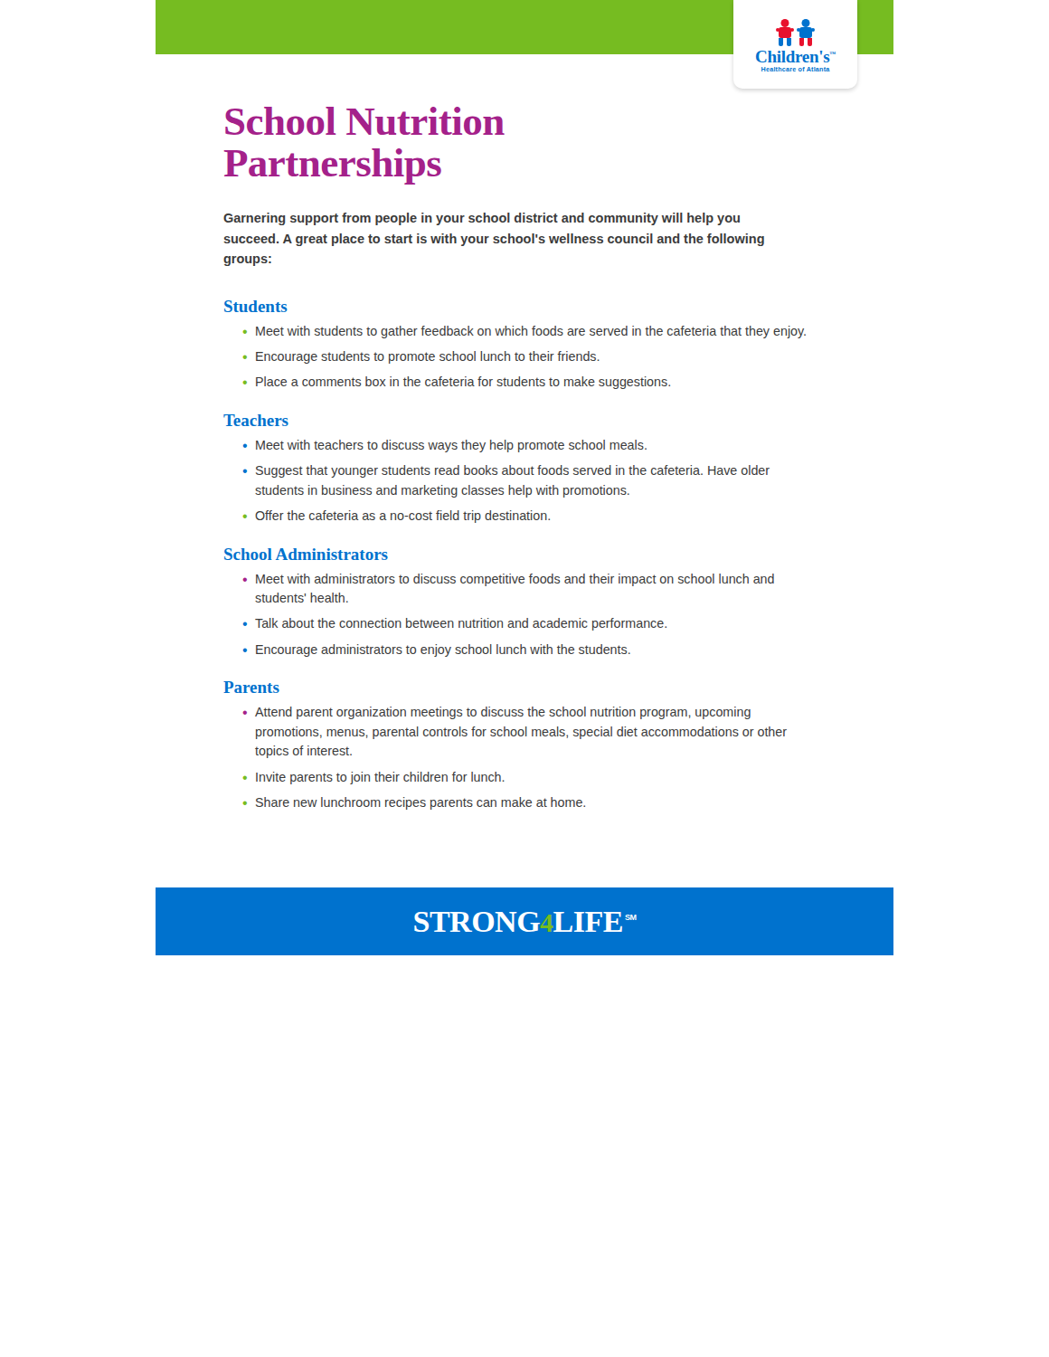Children's™
Healthcare of Atlanta
School Nutrition
Partnerships
Garnering support from people in your school district and community will help you succeed. A great place to start is with your school's wellness council and the following groups:
Students
Meet with students to gather feedback on which foods are served in the cafeteria that they enjoy.
Encourage students to promote school lunch to their friends.
Place a comments box in the cafeteria for students to make suggestions.
Teachers
Meet with teachers to discuss ways they help promote school meals.
Suggest that younger students read books about foods served in the cafeteria. Have older students in business and marketing classes help with promotions.
Offer the cafeteria as a no-cost field trip destination.
School Administrators
Meet with administrators to discuss competitive foods and their impact on school lunch and students' health.
Talk about the connection between nutrition and academic performance.
Encourage administrators to enjoy school lunch with the students.
Parents
Attend parent organization meetings to discuss the school nutrition program, upcoming promotions, menus, parental controls for school meals, special diet accommodations or other topics of interest.
Invite parents to join their children for lunch.
Share new lunchroom recipes parents can make at home.
STRONG4 LIFESM